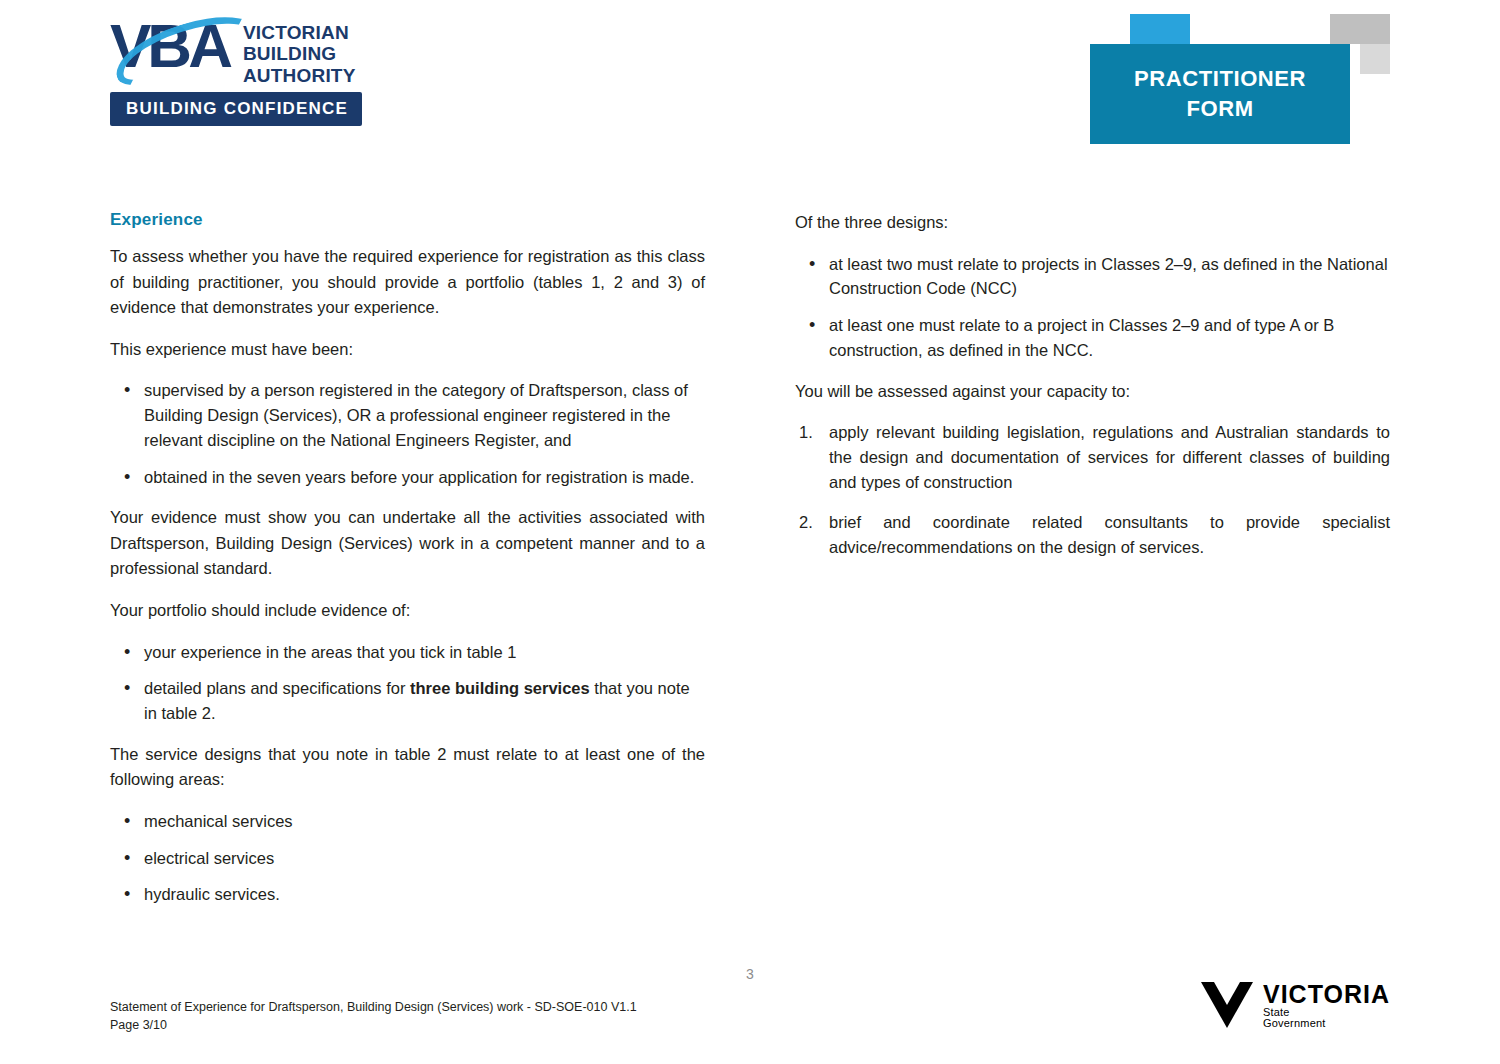VBA
VICTORIAN
BUILDING
AUTHORITY
BUILDING CONFIDENCE
PRACTITIONER FORM
Experience
To assess whether you have the required experience for registration as this class of building practitioner, you should provide a portfolio (tables 1, 2 and 3) of evidence that demonstrates your experience.
This experience must have been:
supervised by a person registered in the category of Draftsperson, class of Building Design (Services), OR a professional engineer registered in the relevant discipline on the National Engineers Register, and
obtained in the seven years before your application for registration is made.
Your evidence must show you can undertake all the activities associated with Draftsperson, Building Design (Services) work in a competent manner and to a professional standard.
Your portfolio should include evidence of:
your experience in the areas that you tick in table 1
detailed plans and specifications for three building services that you note in table 2.
The service designs that you note in table 2 must relate to at least one of the following areas:
mechanical services
electrical services
hydraulic services.
Of the three designs:
at least two must relate to projects in Classes 2–9, as defined in the National Construction Code (NCC)
at least one must relate to a project in Classes 2–9 and of type A or B construction, as defined in the NCC.
You will be assessed against your capacity to:
apply relevant building legislation, regulations and Australian standards to the design and documentation of services for different classes of building and types of construction
brief and coordinate related consultants to provide specialist advice/recommendations on the design of services.
3
Statement of Experience for Draftsperson, Building Design (Services) work - SD-SOE-010 V1.1
Page 3/10
VICTORIA
State
Government